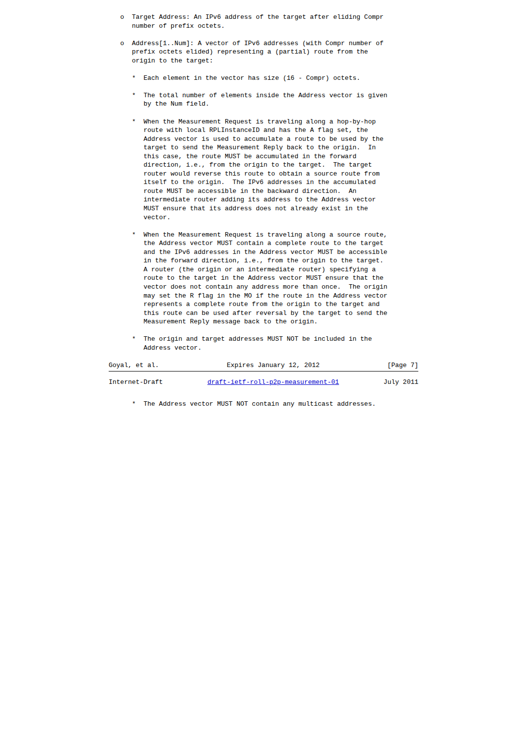o  Target Address: An IPv6 address of the target after eliding Compr
      number of prefix octets.

   o  Address[1..Num]: A vector of IPv6 addresses (with Compr number of
      prefix octets elided) representing a (partial) route from the
      origin to the target:

      *  Each element in the vector has size (16 - Compr) octets.

      *  The total number of elements inside the Address vector is given
         by the Num field.

      *  When the Measurement Request is traveling along a hop-by-hop
         route with local RPLInstanceID and has the A flag set, the
         Address vector is used to accumulate a route to be used by the
         target to send the Measurement Reply back to the origin.  In
         this case, the route MUST be accumulated in the forward
         direction, i.e., from the origin to the target.  The target
         router would reverse this route to obtain a source route from
         itself to the origin.  The IPv6 addresses in the accumulated
         route MUST be accessible in the backward direction.  An
         intermediate router adding its address to the Address vector
         MUST ensure that its address does not already exist in the
         vector.

      *  When the Measurement Request is traveling along a source route,
         the Address vector MUST contain a complete route to the target
         and the IPv6 addresses in the Address vector MUST be accessible
         in the forward direction, i.e., from the origin to the target.
         A router (the origin or an intermediate router) specifying a
         route to the target in the Address vector MUST ensure that the
         vector does not contain any address more than once.  The origin
         may set the R flag in the MO if the route in the Address vector
         represents a complete route from the origin to the target and
         this route can be used after reversal by the target to send the
         Measurement Reply message back to the origin.

      *  The origin and target addresses MUST NOT be included in the
         Address vector.
Goyal, et al. Expires January 12, 2012 [Page 7]
Internet-Draft draft-ietf-roll-p2p-measurement-01 July 2011
      *  The Address vector MUST NOT contain any multicast addresses.